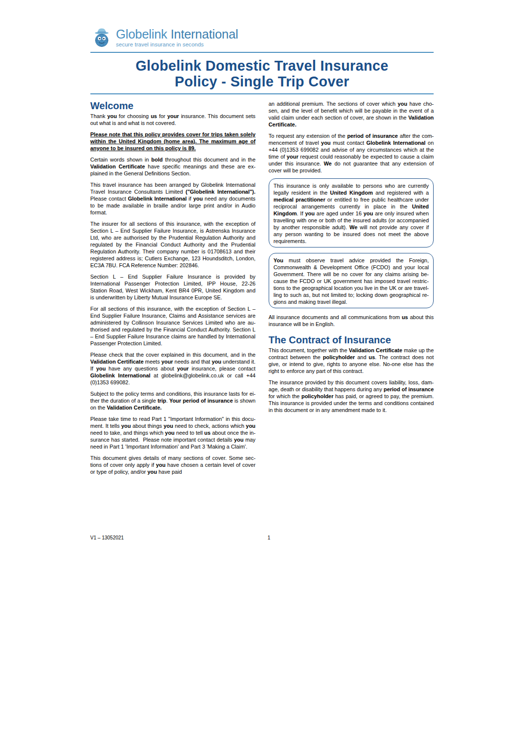Globelink International
secure travel insurance in seconds
Globelink Domestic Travel Insurance
Policy - Single Trip Cover
Welcome
Thank you for choosing us for your insurance. This document sets out what is and what is not covered.
Please note that this policy provides cover for trips taken solely within the United Kingdom (home area). The maximum age of anyone to be insured on this policy is 89.
Certain words shown in bold throughout this document and in the Validation Certificate have specific meanings and these are explained in the General Definitions Section.
This travel insurance has been arranged by Globelink International Travel Insurance Consultants Limited ("Globelink International"). Please contact Globelink International if you need any documents to be made available in braille and/or large print and/or in Audio format.
The insurer for all sections of this insurance, with the exception of Section L – End Supplier Failure Insurance, is Astrenska Insurance Ltd, who are authorised by the Prudential Regulation Authority and regulated by the Financial Conduct Authority and the Prudential Regulation Authority. Their company number is 01708613 and their registered address is; Cutlers Exchange, 123 Houndsditch, London, EC3A 7BU. FCA Reference Number: 202846.
Section L – End Supplier Failure Insurance is provided by International Passenger Protection Limited, IPP House, 22-26 Station Road, West Wickham, Kent BR4 0PR, United Kingdom and is underwritten by Liberty Mutual Insurance Europe SE.
For all sections of this insurance, with the exception of Section L – End Supplier Failure Insurance, Claims and Assistance services are administered by Collinson Insurance Services Limited who are authorised and regulated by the Financial Conduct Authority. Section L – End Supplier Failure Insurance claims are handled by International Passenger Protection Limited.
Please check that the cover explained in this document, and in the Validation Certificate meets your needs and that you understand it. If you have any questions about your insurance, please contact Globelink International at globelink@globelink.co.uk or call +44 (0)1353 699082.
Subject to the policy terms and conditions, this insurance lasts for either the duration of a single trip. Your period of insurance is shown on the Validation Certificate.
Please take time to read Part 1 "Important Information" in this document. It tells you about things you need to check, actions which you need to take, and things which you need to tell us about once the insurance has started. Please note important contact details you may need in Part 1 'Important Information' and Part 3 'Making a Claim'.
This document gives details of many sections of cover. Some sections of cover only apply if you have chosen a certain level of cover or type of policy, and/or you have paid
an additional premium. The sections of cover which you have chosen, and the level of benefit which will be payable in the event of a valid claim under each section of cover, are shown in the Validation Certificate.
To request any extension of the period of insurance after the commencement of travel you must contact Globelink International on +44 (0)1353 699082 and advise of any circumstances which at the time of your request could reasonably be expected to cause a claim under this insurance. We do not guarantee that any extension of cover will be provided.
This insurance is only available to persons who are currently legally resident in the United Kingdom and registered with a medical practitioner or entitled to free public healthcare under reciprocal arrangements currently in place in the United Kingdom. If you are aged under 16 you are only insured when travelling with one or both of the insured adults (or accompanied by another responsible adult). We will not provide any cover if any person wanting to be insured does not meet the above requirements.
You must observe travel advice provided the Foreign, Commonwealth & Development Office (FCDO) and your local Government. There will be no cover for any claims arising because the FCDO or UK government has imposed travel restrictions to the geographical location you live in the UK or are travelling to such as, but not limited to; locking down geographical regions and making travel illegal.
All insurance documents and all communications from us about this insurance will be in English.
The Contract of Insurance
This document, together with the Validation Certificate make up the contract between the policyholder and us. The contract does not give, or intend to give, rights to anyone else. No-one else has the right to enforce any part of this contract.
The insurance provided by this document covers liability, loss, damage, death or disability that happens during any period of insurance for which the policyholder has paid, or agreed to pay, the premium. This insurance is provided under the terms and conditions contained in this document or in any amendment made to it.
V1 – 13052021
1